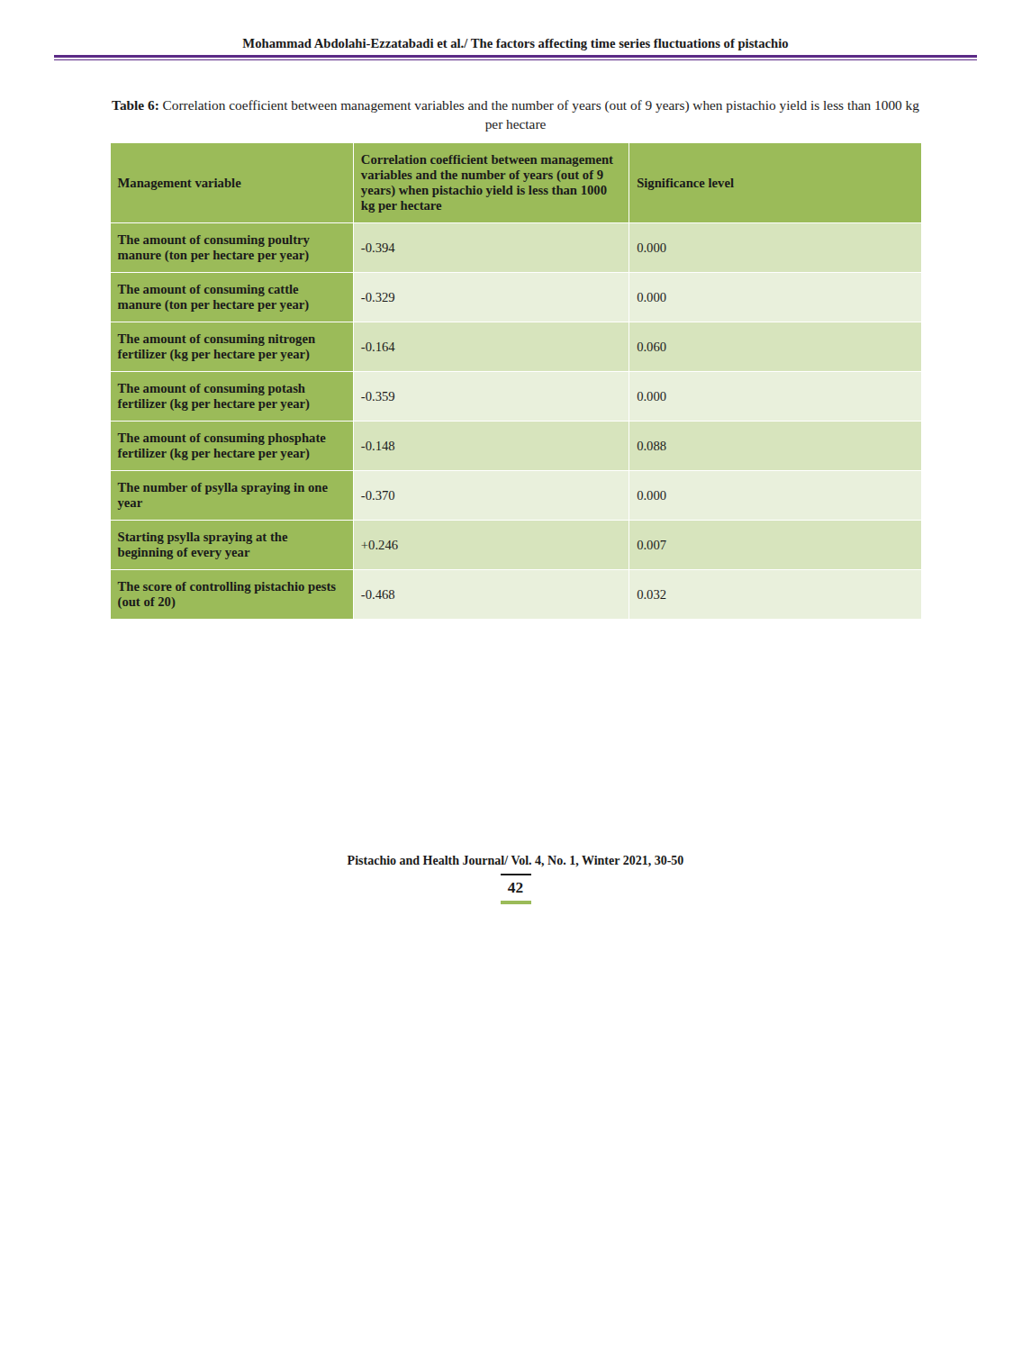Mohammad Abdolahi-Ezzatabadi et al./ The factors affecting time series fluctuations of pistachio
Table 6: Correlation coefficient between management variables and the number of years (out of 9 years) when pistachio yield is less than 1000 kg per hectare
| Management variable | Correlation coefficient between management variables and the number of years (out of 9 years) when pistachio yield is less than 1000 kg per hectare | Significance level |
| --- | --- | --- |
| The amount of consuming poultry manure (ton per hectare per year) | -0.394 | 0.000 |
| The amount of consuming cattle manure (ton per hectare per year) | -0.329 | 0.000 |
| The amount of consuming nitrogen fertilizer (kg per hectare per year) | -0.164 | 0.060 |
| The amount of consuming potash fertilizer (kg per hectare per year) | -0.359 | 0.000 |
| The amount of consuming phosphate fertilizer (kg per hectare per year) | -0.148 | 0.088 |
| The number of psylla spraying in one year | -0.370 | 0.000 |
| Starting psylla spraying at the beginning of every year | +0.246 | 0.007 |
| The score of controlling pistachio pests (out of 20) | -0.468 | 0.032 |
Pistachio and Health Journal/ Vol. 4, No. 1, Winter 2021, 30-50
42